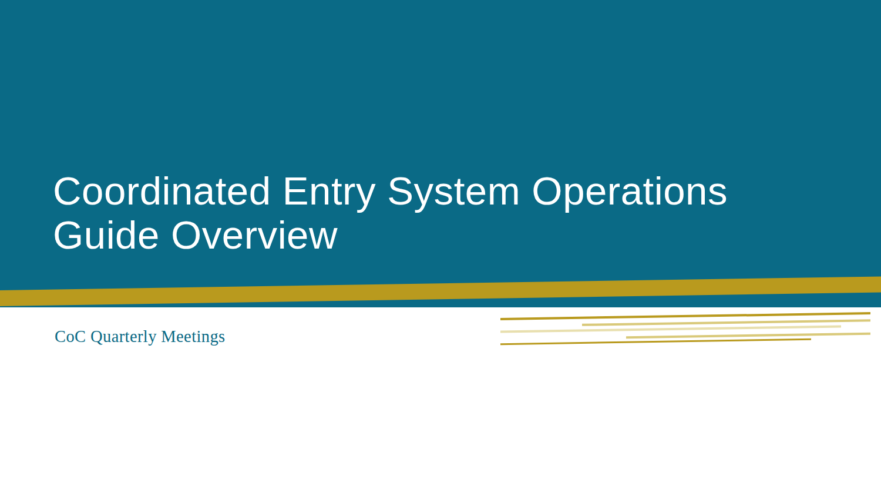Coordinated Entry System Operations Guide Overview
CoC Quarterly Meetings